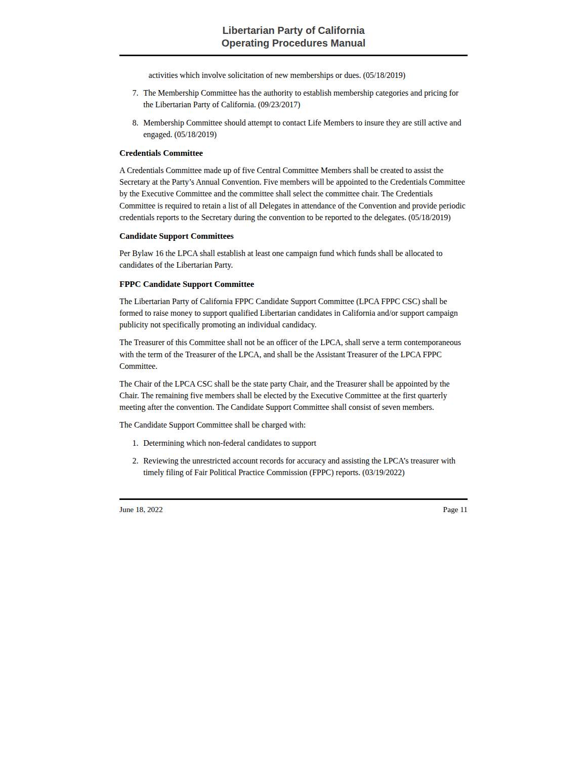Libertarian Party of California
Operating Procedures Manual
activities which involve solicitation of new memberships or dues. (05/18/2019)
The Membership Committee has the authority to establish membership categories and pricing for the Libertarian Party of California. (09/23/2017)
Membership Committee should attempt to contact Life Members to insure they are still active and engaged. (05/18/2019)
Credentials Committee
A Credentials Committee made up of five Central Committee Members shall be created to assist the Secretary at the Party’s Annual Convention. Five members will be appointed to the Credentials Committee by the Executive Committee and the committee shall select the committee chair. The Credentials Committee is required to retain a list of all Delegates in attendance of the Convention and provide periodic credentials reports to the Secretary during the convention to be reported to the delegates. (05/18/2019)
Candidate Support Committees
Per Bylaw 16 the LPCA shall establish at least one campaign fund which funds shall be allocated to candidates of the Libertarian Party.
FPPC Candidate Support Committee
The Libertarian Party of California FPPC Candidate Support Committee (LPCA FPPC CSC) shall be formed to raise money to support qualified Libertarian candidates in California and/or support campaign publicity not specifically promoting an individual candidacy.
The Treasurer of this Committee shall not be an officer of the LPCA, shall serve a term contemporaneous with the term of the Treasurer of the LPCA, and shall be the Assistant Treasurer of the LPCA FPPC Committee.
The Chair of the LPCA CSC shall be the state party Chair, and the Treasurer shall be appointed by the Chair. The remaining five members shall be elected by the Executive Committee at the first quarterly meeting after the convention. The Candidate Support Committee shall consist of seven members.
The Candidate Support Committee shall be charged with:
Determining which non-federal candidates to support
Reviewing the unrestricted account records for accuracy and assisting the LPCA’s treasurer with timely filing of Fair Political Practice Commission (FPPC) reports. (03/19/2022)
June 18, 2022 Page 11